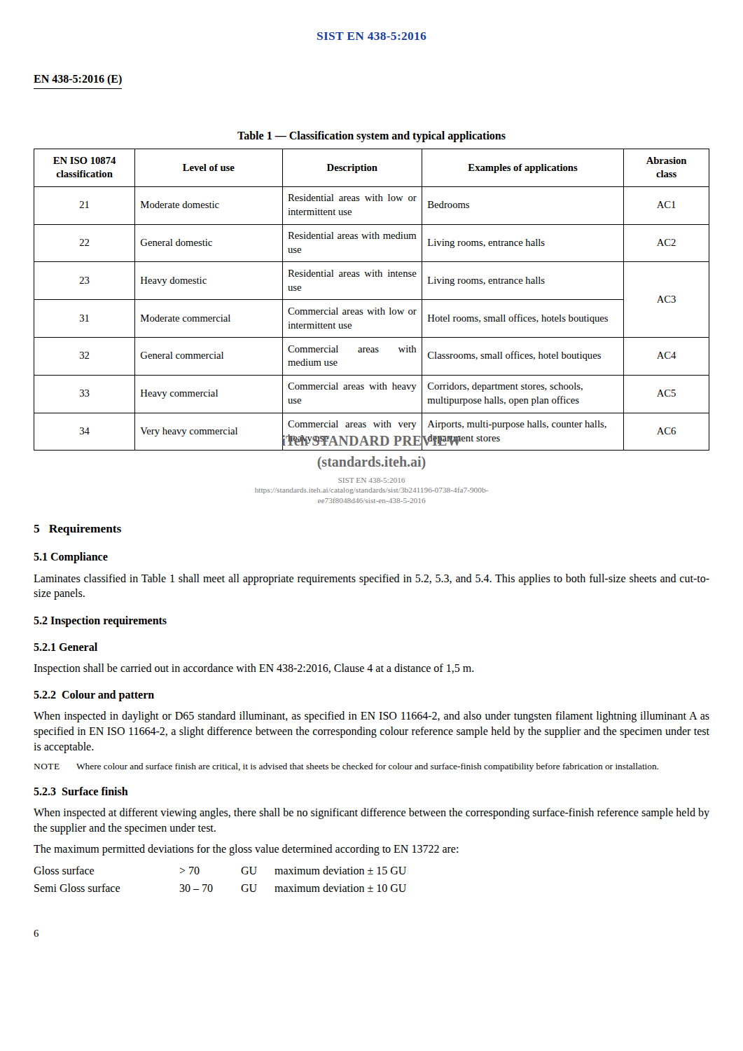SIST EN 438-5:2016
EN 438-5:2016 (E)
Table 1 — Classification system and typical applications
| EN ISO 10874 classification | Level of use | Description | Examples of applications | Abrasion class |
| --- | --- | --- | --- | --- |
| 21 | Moderate domestic | Residential areas with low or intermittent use | Bedrooms | AC1 |
| 22 | General domestic | Residential areas with medium use | Living rooms, entrance halls | AC2 |
| 23 | Heavy domestic | Residential areas with intense use | Living rooms, entrance halls | AC3 |
| 31 | Moderate commercial | Commercial areas with low or intermittent use | Hotel rooms, small offices, hotels boutiques |
| 32 | General commercial | Commercial areas with medium use | Classrooms, small offices, hotel boutiques | AC4 |
| 33 | Heavy commercial | Commercial areas with heavy use | Corridors, department stores, schools, multipurpose halls, open plan offices | AC5 |
| 34 | Very heavy commercial | Commercial areas with very heavy use | Airports, multi-purpose halls, counter halls, department stores | AC6 |
iTeh STANDARD PREVIEW
(standards.iteh.ai)
SIST EN 438-5:2016
https://standards.iteh.ai/catalog/standards/sist/3b241196-0738-4fa7-900b-
ee73f8048d46/sist-en-438-5-2016
5 Requirements
5.1 Compliance
Laminates classified in Table 1 shall meet all appropriate requirements specified in 5.2, 5.3, and 5.4. This applies to both full-size sheets and cut-to-size panels.
5.2 Inspection requirements
5.2.1 General
Inspection shall be carried out in accordance with EN 438-2:2016, Clause 4 at a distance of 1,5 m.
5.2.2 Colour and pattern
When inspected in daylight or D65 standard illuminant, as specified in EN ISO 11664-2, and also under tungsten filament lightning illuminant A as specified in EN ISO 11664-2, a slight difference between the corresponding colour reference sample held by the supplier and the specimen under test is acceptable.
NOTE Where colour and surface finish are critical, it is advised that sheets be checked for colour and surface-finish compatibility before fabrication or installation.
5.2.3 Surface finish
When inspected at different viewing angles, there shall be no significant difference between the corresponding surface-finish reference sample held by the supplier and the specimen under test.
The maximum permitted deviations for the gloss value determined according to EN 13722 are:
Gloss surface > 70 GU maximum deviation ± 15 GU
Semi Gloss surface 30 – 70 GU maximum deviation ± 10 GU
6